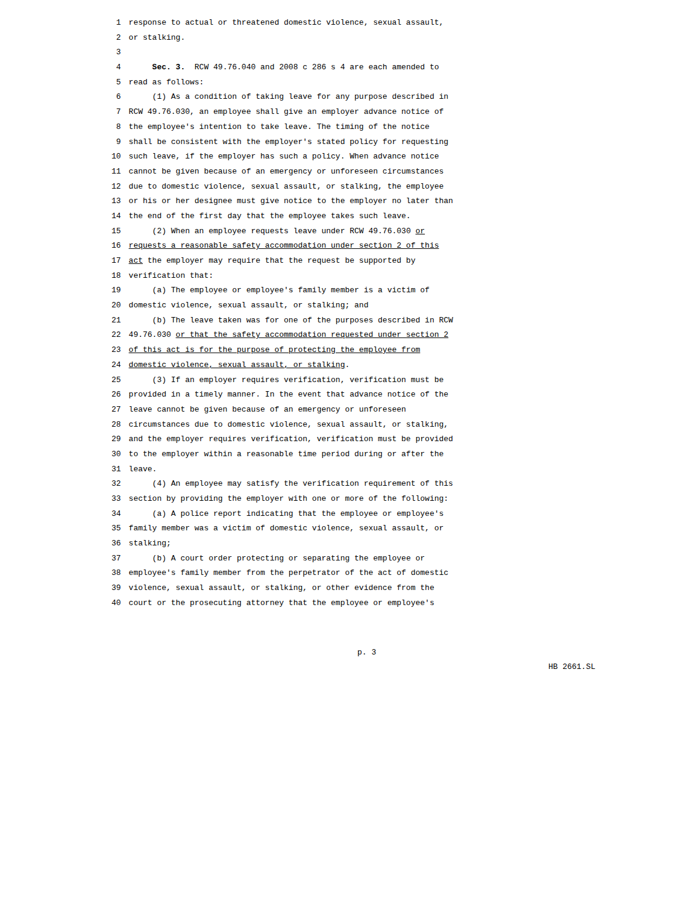response to actual or threatened domestic violence, sexual assault,
or stalking.
Sec. 3. RCW 49.76.040 and 2008 c 286 s 4 are each amended to
read as follows:
(1) As a condition of taking leave for any purpose described in
RCW 49.76.030, an employee shall give an employer advance notice of
the employee's intention to take leave. The timing of the notice
shall be consistent with the employer's stated policy for requesting
such leave, if the employer has such a policy. When advance notice
cannot be given because of an emergency or unforeseen circumstances
due to domestic violence, sexual assault, or stalking, the employee
or his or her designee must give notice to the employer no later than
the end of the first day that the employee takes such leave.
(2) When an employee requests leave under RCW 49.76.030 or
requests a reasonable safety accommodation under section 2 of this
act the employer may require that the request be supported by
verification that:
(a) The employee or employee's family member is a victim of
domestic violence, sexual assault, or stalking; and
(b) The leave taken was for one of the purposes described in RCW
49.76.030 or that the safety accommodation requested under section 2
of this act is for the purpose of protecting the employee from
domestic violence, sexual assault, or stalking.
(3) If an employer requires verification, verification must be
provided in a timely manner. In the event that advance notice of the
leave cannot be given because of an emergency or unforeseen
circumstances due to domestic violence, sexual assault, or stalking,
and the employer requires verification, verification must be provided
to the employer within a reasonable time period during or after the
leave.
(4) An employee may satisfy the verification requirement of this
section by providing the employer with one or more of the following:
(a) A police report indicating that the employee or employee's
family member was a victim of domestic violence, sexual assault, or
stalking;
(b) A court order protecting or separating the employee or
employee's family member from the perpetrator of the act of domestic
violence, sexual assault, or stalking, or other evidence from the
court or the prosecuting attorney that the employee or employee's
p. 3 HB 2661.SL